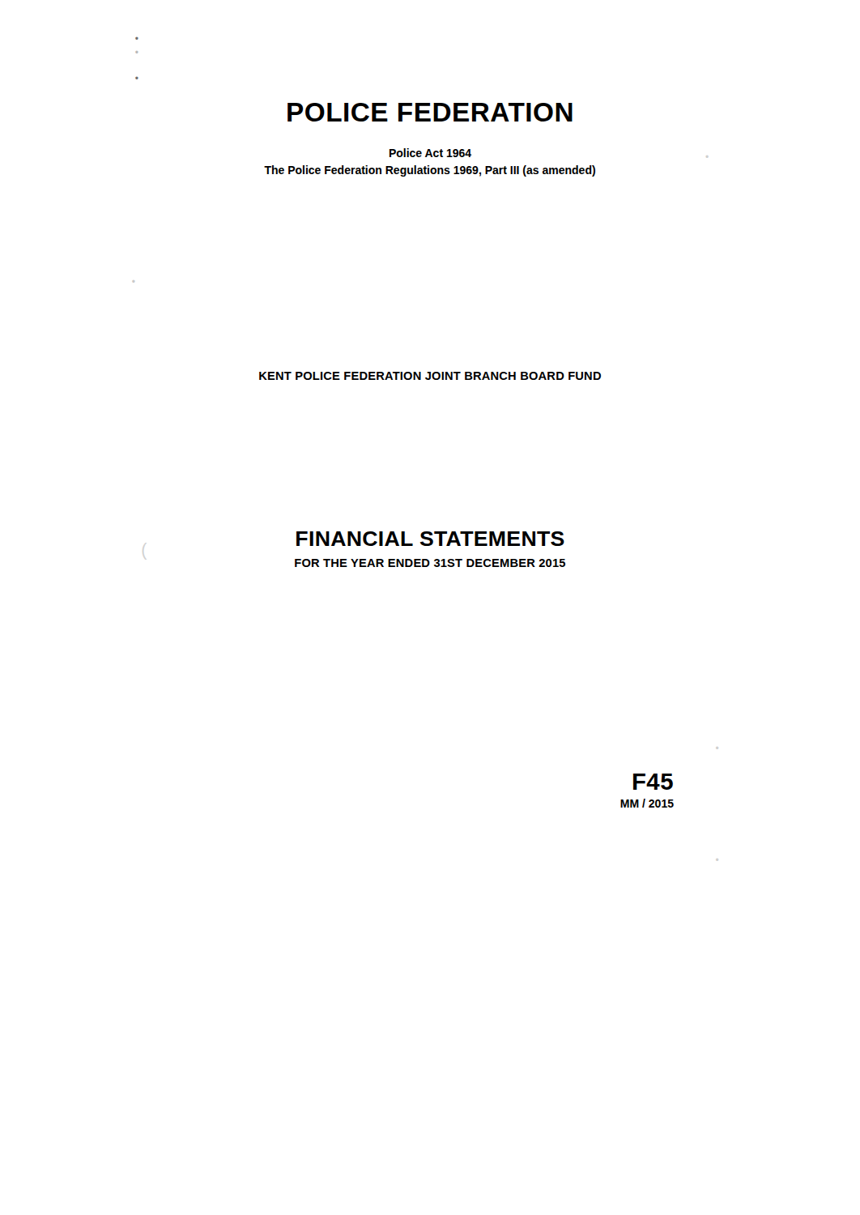• • •
•
(
•
•
•
POLICE FEDERATION
Police Act 1964
The Police Federation Regulations 1969, Part III (as amended)
KENT POLICE FEDERATION JOINT BRANCH BOARD FUND
FINANCIAL STATEMENTS
FOR THE YEAR ENDED 31ST DECEMBER 2015
F45
MM / 2015